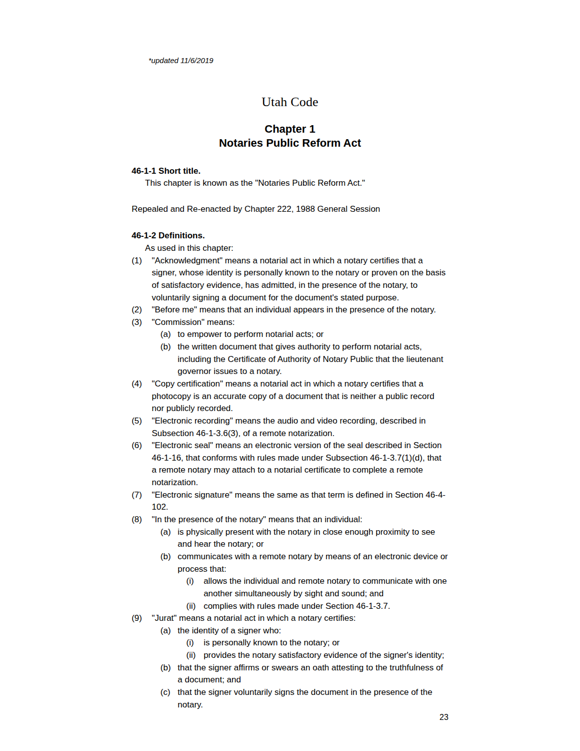*updated 11/6/2019
Utah Code
Chapter 1Notaries Public Reform Act
46-1-1 Short title.
This chapter is known as the "Notaries Public Reform Act."
Repealed and Re-enacted by Chapter 222, 1988 General Session
46-1-2 Definitions.
As used in this chapter:
(1)"Acknowledgment" means a notarial act in which a notary certifies that a signer, whose identity is personally known to the notary or proven on the basis of satisfactory evidence, has admitted, in the presence of the notary, to voluntarily signing a document for the document's stated purpose.
(2)"Before me" means that an individual appears in the presence of the notary.
(3)"Commission" means:
(a) to empower to perform notarial acts; or
(b) the written document that gives authority to perform notarial acts, including the Certificate of Authority of Notary Public that the lieutenant governor issues to a notary.
(4)"Copy certification" means a notarial act in which a notary certifies that a photocopy is an accurate copy of a document that is neither a public record nor publicly recorded.
(5)"Electronic recording" means the audio and video recording, described in Subsection 46-1-3.6(3), of a remote notarization.
(6)"Electronic seal" means an electronic version of the seal described in Section 46-1-16, that conforms with rules made under Subsection 46-1-3.7(1)(d), that a remote notary may attach to a notarial certificate to complete a remote notarization.
(7)"Electronic signature" means the same as that term is defined in Section 46-4-102.
(8)"In the presence of the notary" means that an individual:
(a) is physically present with the notary in close enough proximity to see and hear the notary; or
(b) communicates with a remote notary by means of an electronic device or process that:
(i) allows the individual and remote notary to communicate with one another simultaneously by sight and sound; and
(ii) complies with rules made under Section 46-1-3.7.
(9)"Jurat" means a notarial act in which a notary certifies:
(a) the identity of a signer who:
(i) is personally known to the notary; or
(ii) provides the notary satisfactory evidence of the signer's identity;
(b) that the signer affirms or swears an oath attesting to the truthfulness of a document; and
(c) that the signer voluntarily signs the document in the presence of the notary.
23